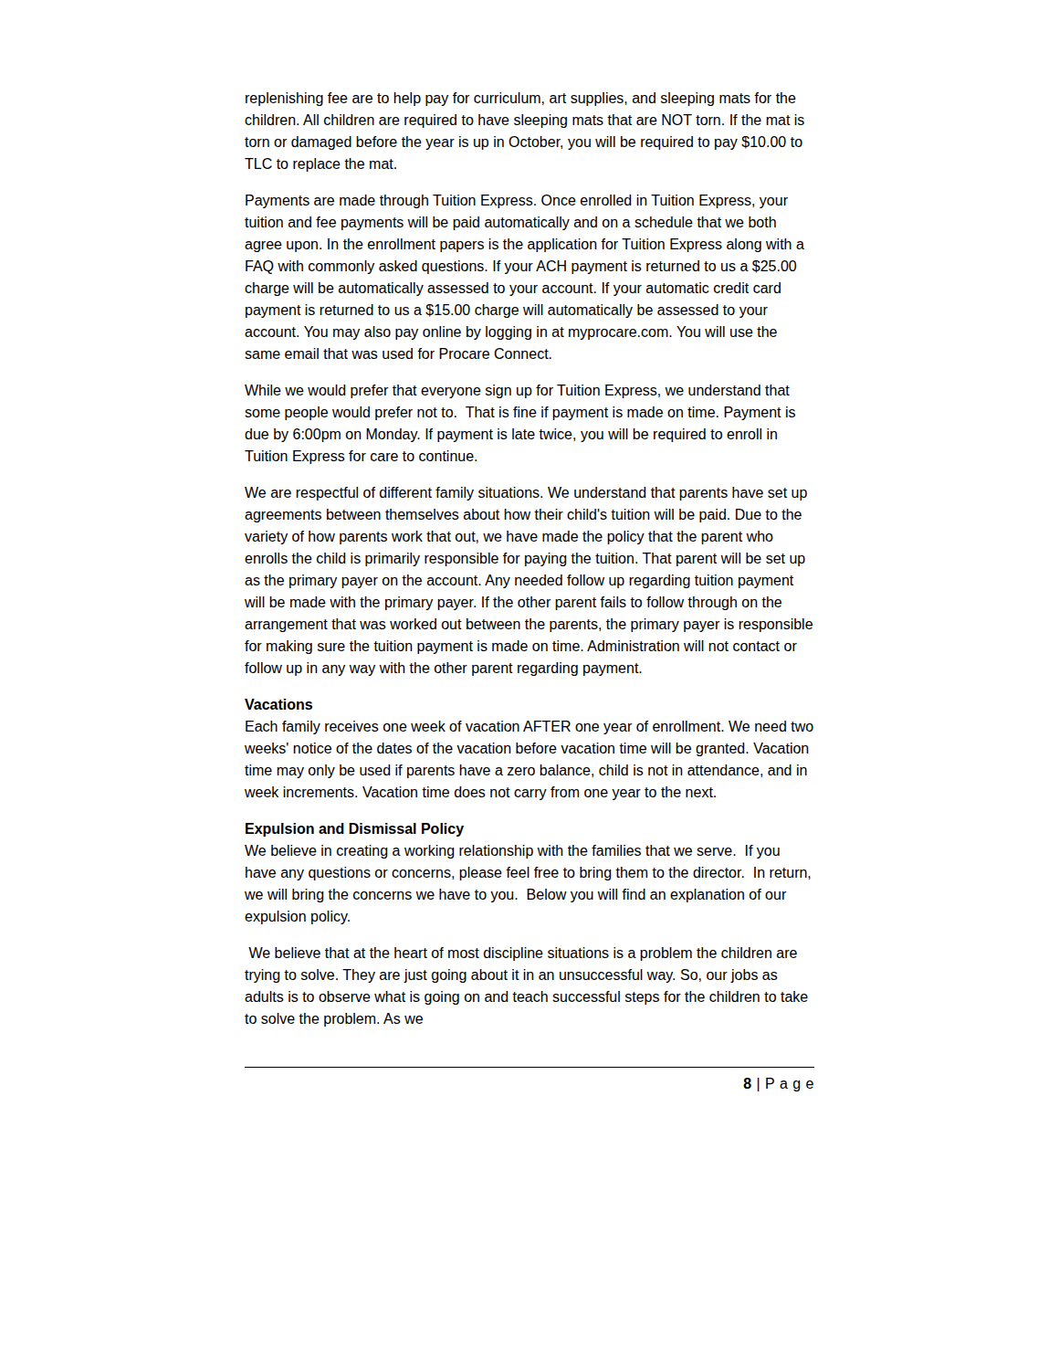replenishing fee are to help pay for curriculum, art supplies, and sleeping mats for the children. All children are required to have sleeping mats that are NOT torn. If the mat is torn or damaged before the year is up in October, you will be required to pay $10.00 to TLC to replace the mat.
Payments are made through Tuition Express. Once enrolled in Tuition Express, your tuition and fee payments will be paid automatically and on a schedule that we both agree upon. In the enrollment papers is the application for Tuition Express along with a FAQ with commonly asked questions. If your ACH payment is returned to us a $25.00 charge will be automatically assessed to your account. If your automatic credit card payment is returned to us a $15.00 charge will automatically be assessed to your account. You may also pay online by logging in at myprocare.com. You will use the same email that was used for Procare Connect.
While we would prefer that everyone sign up for Tuition Express, we understand that some people would prefer not to. That is fine if payment is made on time. Payment is due by 6:00pm on Monday. If payment is late twice, you will be required to enroll in Tuition Express for care to continue.
We are respectful of different family situations. We understand that parents have set up agreements between themselves about how their child's tuition will be paid. Due to the variety of how parents work that out, we have made the policy that the parent who enrolls the child is primarily responsible for paying the tuition. That parent will be set up as the primary payer on the account. Any needed follow up regarding tuition payment will be made with the primary payer. If the other parent fails to follow through on the arrangement that was worked out between the parents, the primary payer is responsible for making sure the tuition payment is made on time. Administration will not contact or follow up in any way with the other parent regarding payment.
Vacations
Each family receives one week of vacation AFTER one year of enrollment. We need two weeks' notice of the dates of the vacation before vacation time will be granted. Vacation time may only be used if parents have a zero balance, child is not in attendance, and in week increments. Vacation time does not carry from one year to the next.
Expulsion and Dismissal Policy
We believe in creating a working relationship with the families that we serve. If you have any questions or concerns, please feel free to bring them to the director. In return, we will bring the concerns we have to you. Below you will find an explanation of our expulsion policy.
We believe that at the heart of most discipline situations is a problem the children are trying to solve. They are just going about it in an unsuccessful way. So, our jobs as adults is to observe what is going on and teach successful steps for the children to take to solve the problem. As we
8 | P a g e